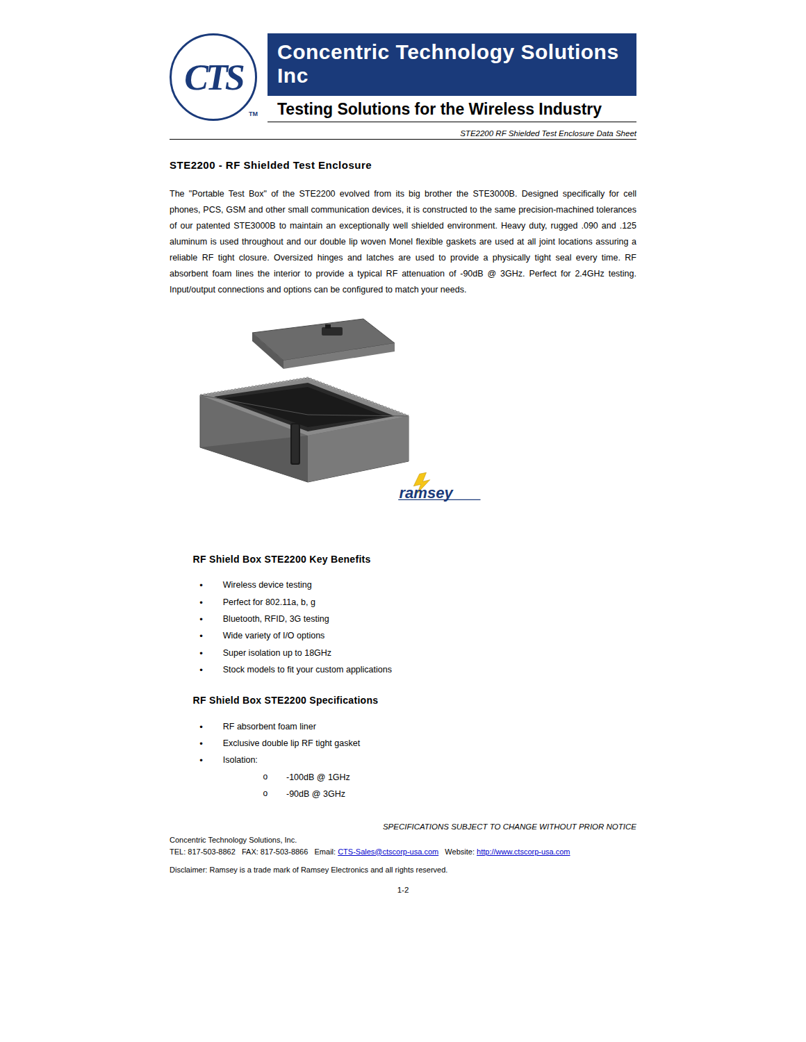CTS TM
Concentric Technology Solutions Inc
Testing Solutions for the Wireless Industry
STE2200 RF Shielded Test Enclosure Data Sheet
STE2200 - RF Shielded Test Enclosure
The "Portable Test Box" of the STE2200 evolved from its big brother the STE3000B. Designed specifically for cell phones, PCS, GSM and other small communication devices, it is constructed to the same precision-machined tolerances of our patented STE3000B to maintain an exceptionally well shielded environment. Heavy duty, rugged .090 and .125 aluminum is used throughout and our double lip woven Monel flexible gaskets are used at all joint locations assuring a reliable RF tight closure. Oversized hinges and latches are used to provide a physically tight seal every time. RF absorbent foam lines the interior to provide a typical RF attenuation of -90dB @ 3GHz. Perfect for 2.4GHz testing. Input/output connections and options can be configured to match your needs.
ramsey
RF Shield Box STE2200 Key Benefits
Wireless device testing
Perfect for 802.11a, b, g
Bluetooth, RFID, 3G testing
Wide variety of I/O options
Super isolation up to 18GHz
Stock models to fit your custom applications
RF Shield Box STE2200 Specifications
RF absorbent foam liner
Exclusive double lip RF tight gasket
Isolation:
-100dB @ 1GHz
-90dB @ 3GHz
SPECIFICATIONS SUBJECT TO CHANGE WITHOUT PRIOR NOTICE
Concentric Technology Solutions, Inc.
TEL: 817-503-8862 FAX: 817-503-8866 Email: CTS-Sales@ctscorp-usa.com Website: http://www.ctscorp-usa.com
Disclaimer: Ramsey is a trade mark of Ramsey Electronics and all rights reserved.
1-2